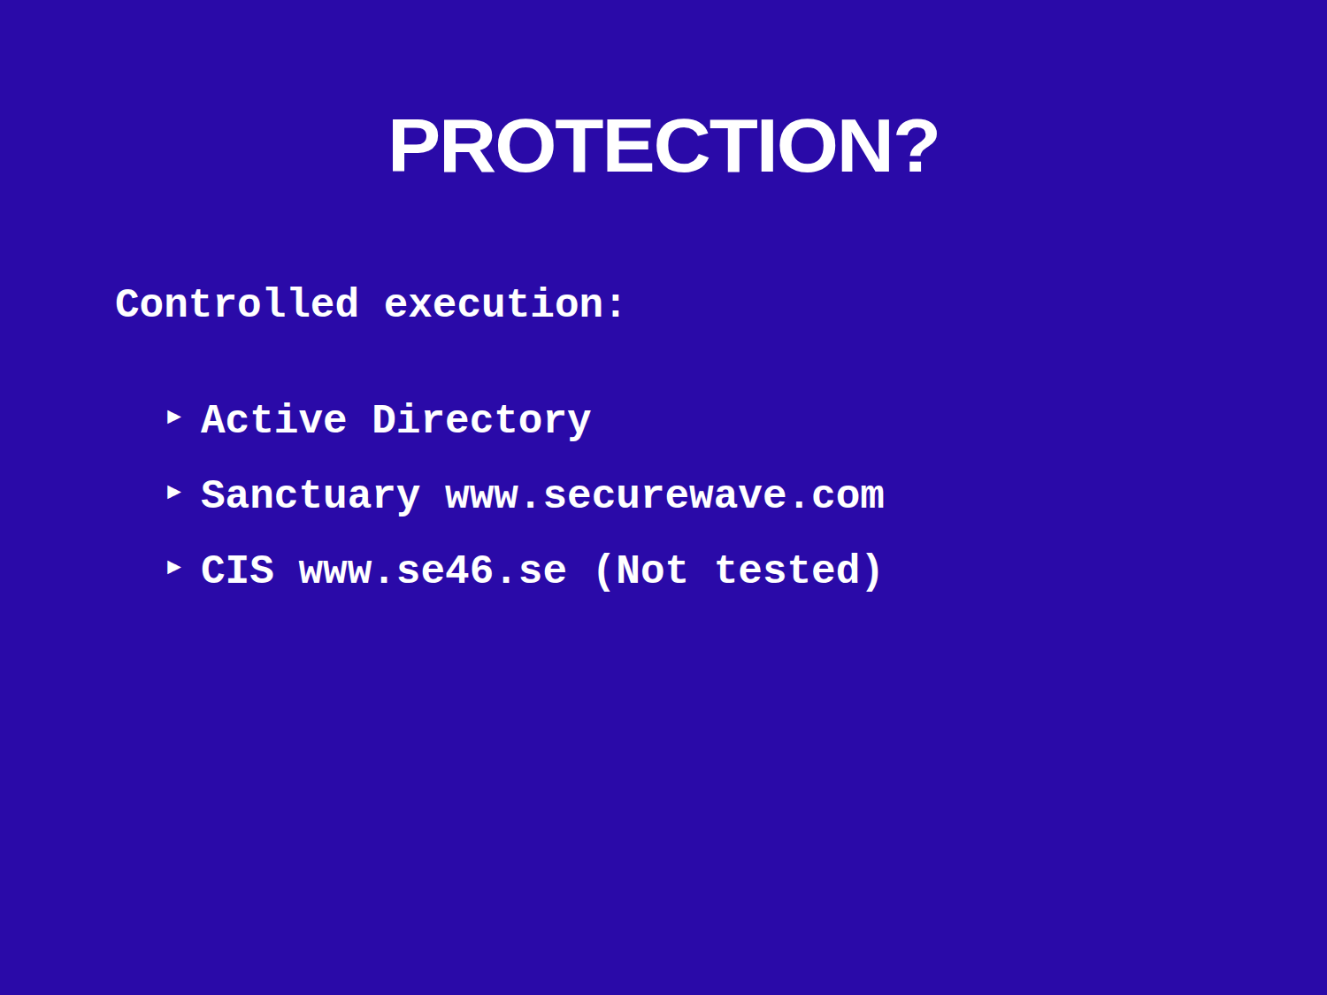Protection?
Controlled execution:
Active Directory
Sanctuary www.securewave.com
CIS www.se46.se (Not tested)